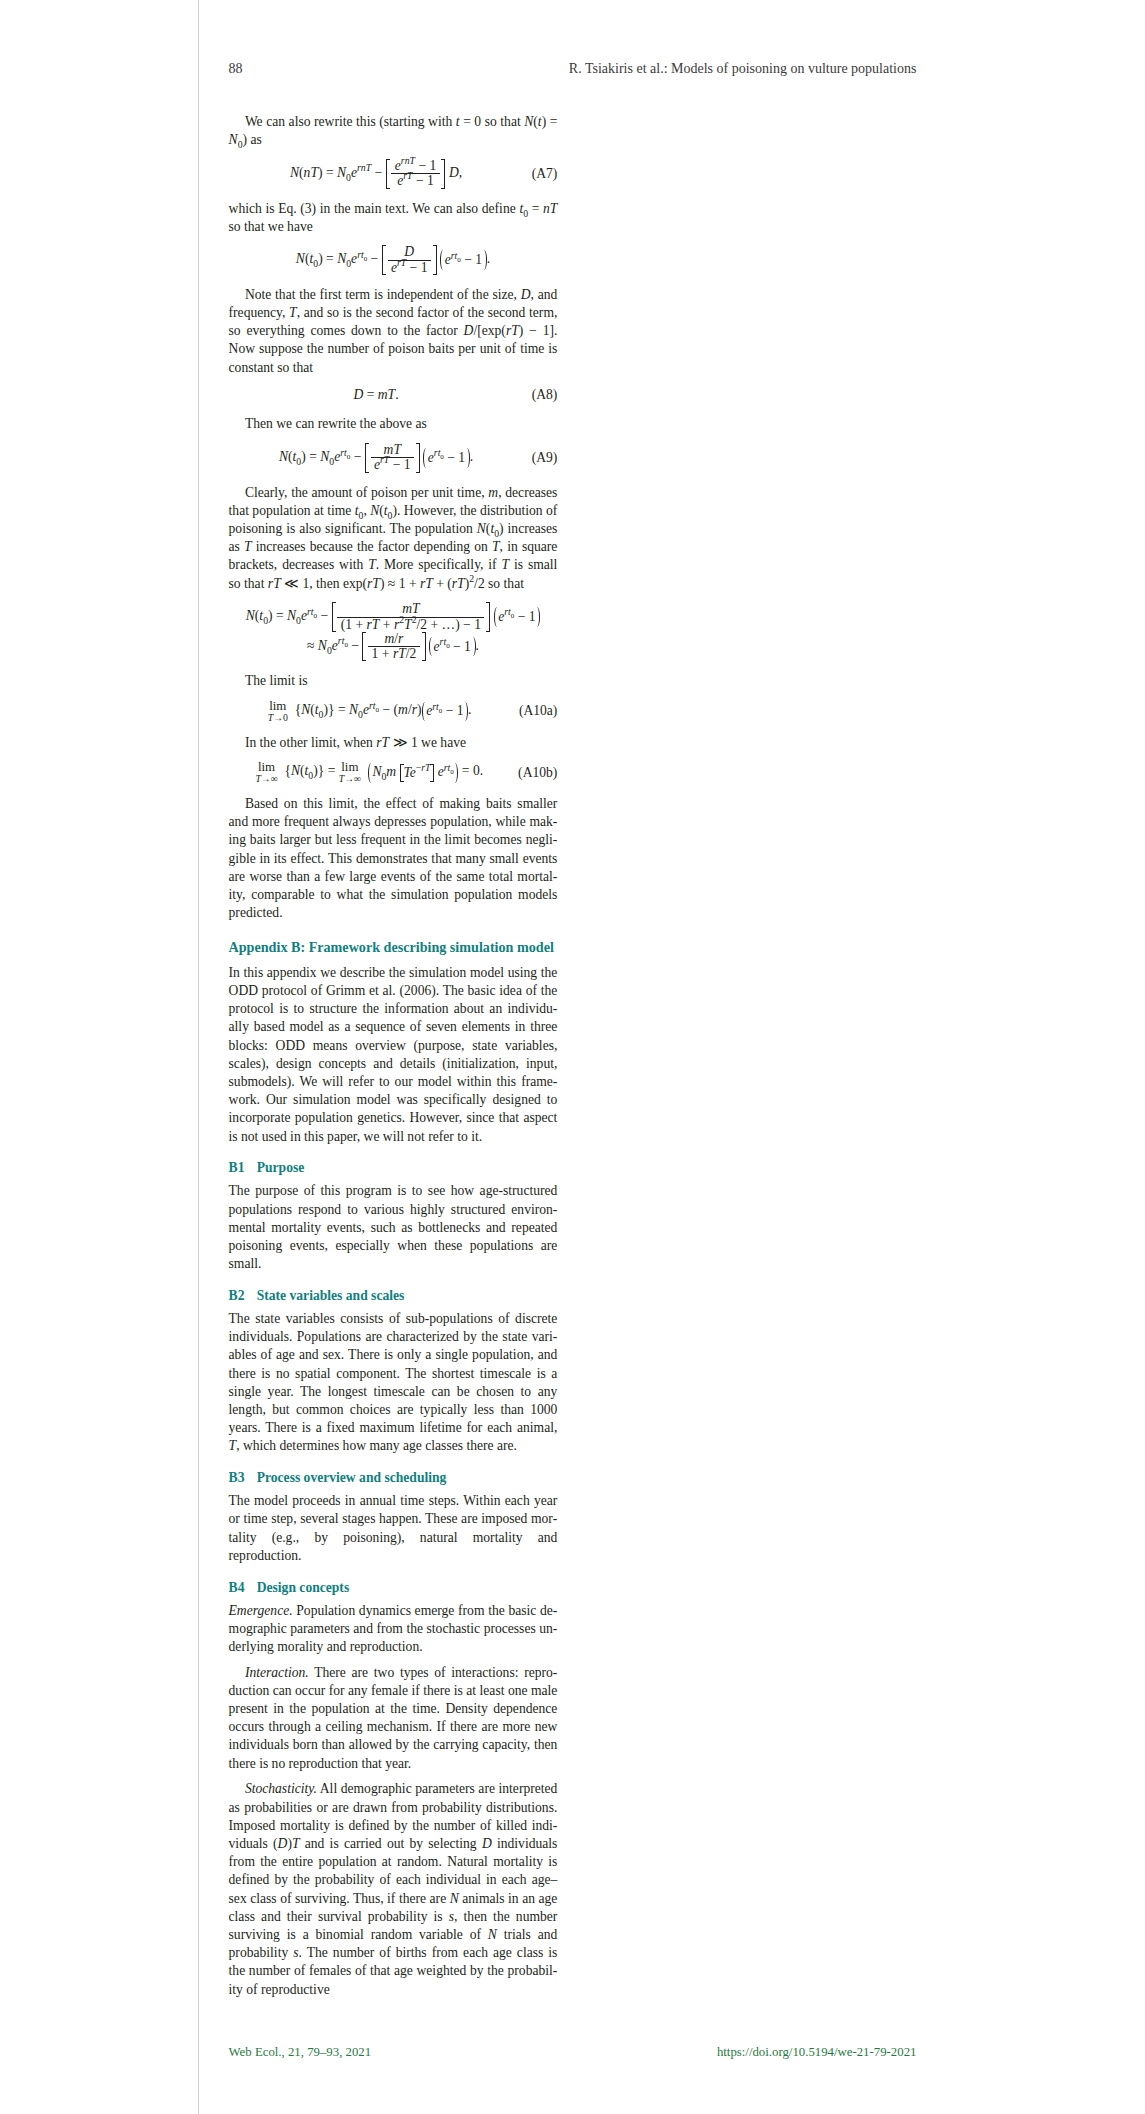88
R. Tsiakiris et al.: Models of poisoning on vulture populations
We can also rewrite this (starting with t = 0 so that N(t) = N0) as
N(nT) = N0ernT − ernT − 1 erT − 1 D,
(A7)
which is Eq. (3) in the main text. We can also define t0 = nT so that we have
N(t0) = N0ert0 − D erT − 1 ert0 − 1.
Note that the first term is independent of the size, D, and frequency, T, and so is the second factor of the second term, so everything comes down to the factor D/[exp(rT) − 1]. Now suppose the number of poison baits per unit of time is constant so that
D = mT.
(A8)
Then we can rewrite the above as
N(t0) = N0ert0 − mT erT − 1 ert0 − 1.
(A9)
Clearly, the amount of poison per unit time, m, decreases that population at time t0, N(t0). However, the distribution of poisoning is also significant. The population N(t0) increases as T increases because the factor depending on T, in square brackets, decreases with T. More specifically, if T is small so that rT ≪ 1, then exp(rT) ≈ 1 + rT + (rT)2/2 so that
N(t0) = N0ert0 − mT (1 + rT + r2T2/2 + …) − 1 ert0 − 1
≈ N0ert0 − m/r 1 + rT/2 ert0 − 1.
The limit is
lim T→0 {N(t0)} = N0ert0 − (m/r)ert0 − 1.
(A10a)
In the other limit, when rT ≫ 1 we have
lim T→∞ {N(t0)} = lim T→∞ N0m Te−rT ert0 = 0.
(A10b)
Based on this limit, the effect of making baits smaller and more frequent always depresses population, while making baits larger but less frequent in the limit becomes negligible in its effect. This demonstrates that many small events are worse than a few large events of the same total mortality, comparable to what the simulation population models predicted.
Appendix B: Framework describing simulation model
In this appendix we describe the simulation model using the ODD protocol of Grimm et al. (2006). The basic idea of the protocol is to structure the information about an individually based model as a sequence of seven elements in three blocks: ODD means overview (purpose, state variables, scales), design concepts and details (initialization, input, submodels). We will refer to our model within this framework. Our simulation model was specifically designed to incorporate population genetics. However, since that aspect is not used in this paper, we will not refer to it.
B1 Purpose
The purpose of this program is to see how age-structured populations respond to various highly structured environmental mortality events, such as bottlenecks and repeated poisoning events, especially when these populations are small.
B2 State variables and scales
The state variables consists of sub-populations of discrete individuals. Populations are characterized by the state variables of age and sex. There is only a single population, and there is no spatial component. The shortest timescale is a single year. The longest timescale can be chosen to any length, but common choices are typically less than 1000 years. There is a fixed maximum lifetime for each animal, T, which determines how many age classes there are.
B3 Process overview and scheduling
The model proceeds in annual time steps. Within each year or time step, several stages happen. These are imposed mortality (e.g., by poisoning), natural mortality and reproduction.
B4 Design concepts
Emergence. Population dynamics emerge from the basic demographic parameters and from the stochastic processes underlying morality and reproduction.
Interaction. There are two types of interactions: reproduction can occur for any female if there is at least one male present in the population at the time. Density dependence occurs through a ceiling mechanism. If there are more new individuals born than allowed by the carrying capacity, then there is no reproduction that year.
Stochasticity. All demographic parameters are interpreted as probabilities or are drawn from probability distributions. Imposed mortality is defined by the number of killed individuals (D)T and is carried out by selecting D individuals from the entire population at random. Natural mortality is defined by the probability of each individual in each age–sex class of surviving. Thus, if there are N animals in an age class and their survival probability is s, then the number surviving is a binomial random variable of N trials and probability s. The number of births from each age class is the number of females of that age weighted by the probability of reproductive
Web Ecol., 21, 79–93, 2021
https://doi.org/10.5194/we-21-79-2021